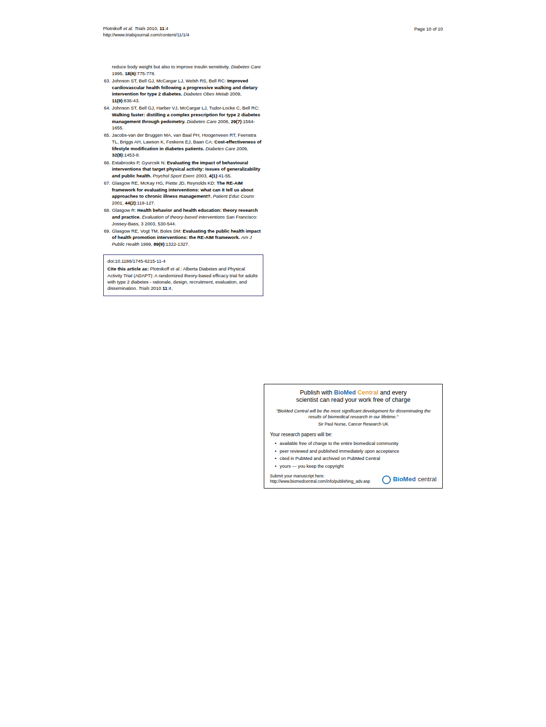Plotnikoff et al. Trials 2010, 11:4 http://www.trialsjournal.com/content/11/1/4
Page 10 of 10
reduce body weight but also to improve insulin sensitivity. Diabetes Care 1995, 18(6):775-778.
63. Johnson ST, Bell GJ, McCargar LJ, Welsh RS, Bell RC: Improved cardiovascular health following a progressive walking and dietary intervention for type 2 diabetes. Diabetes Obes Metab 2009, 11(9):836-43.
64. Johnson ST, Bell GJ, Harber VJ, McCargar LJ, Tudor-Locke C, Bell RC: Walking faster: distilling a complex prescription for type 2 diabetes management through pedometry. Diabetes Care 2006, 29(7):1564-1655.
65. Jacobs-van der Bruggen MA, van Baal PH, Hoogenveen RT, Feenstra TL, Briggs AH, Lawson K, Feskens EJ, Baan CA: Cost-effectiveness of lifestyle modification in diabetes patients. Diabetes Care 2009, 32(8):1453-8.
66. Estabrooks P, Gyurcsik N: Evaluating the impact of behavioural interventions that target physical activity: Issues of generalizability and public health. Psychol Sport Exerc 2003, 4(1):41-55.
67. Glasgow RE, McKay HG, Piette JD, Reynolds KD: The RE-AIM framework for evaluating interventions: what can it tell us about approaches to chronic illness management?. Patient Educ Couns 2001, 44(2):119-127.
68. Glasgow R: Health behavior and health education: theory research and practice. Evaluation of theory-based interventions San Francisco: Jossey-Bass, 3 2003, 530-544.
69. Glasgow RE, Vogt TM, Boles SM: Evaluating the public health impact of health promotion interventions: the RE-AIM framework. Am J Public Health 1999, 89(9):1322-1327.
doi:10.1186/1745-6215-11-4
Cite this article as: Plotnikoff et al.: Alberta Diabetes and Physical Activity Trial (ADAPT): A randomized theory-based efficacy trial for adults with type 2 diabetes - rationale, design, recruitment, evaluation, and dissemination. Trials 2010 11:4.
Publish with Bio Med Central and every
scientist can read your work free of charge
"BioMed Central will be the most significant development for disseminating the results of biomedical research in our lifetime."
Sir Paul Nurse, Cancer Research UK
Your research papers will be:
available free of charge to the entire biomedical community
peer reviewed and published immediately upon acceptance
cited in PubMed and archived on PubMed Central
yours — you keep the copyright
Submit your manuscript here:
http://www.biomedcentral.com/info/publishing_adv.asp
BioMed central